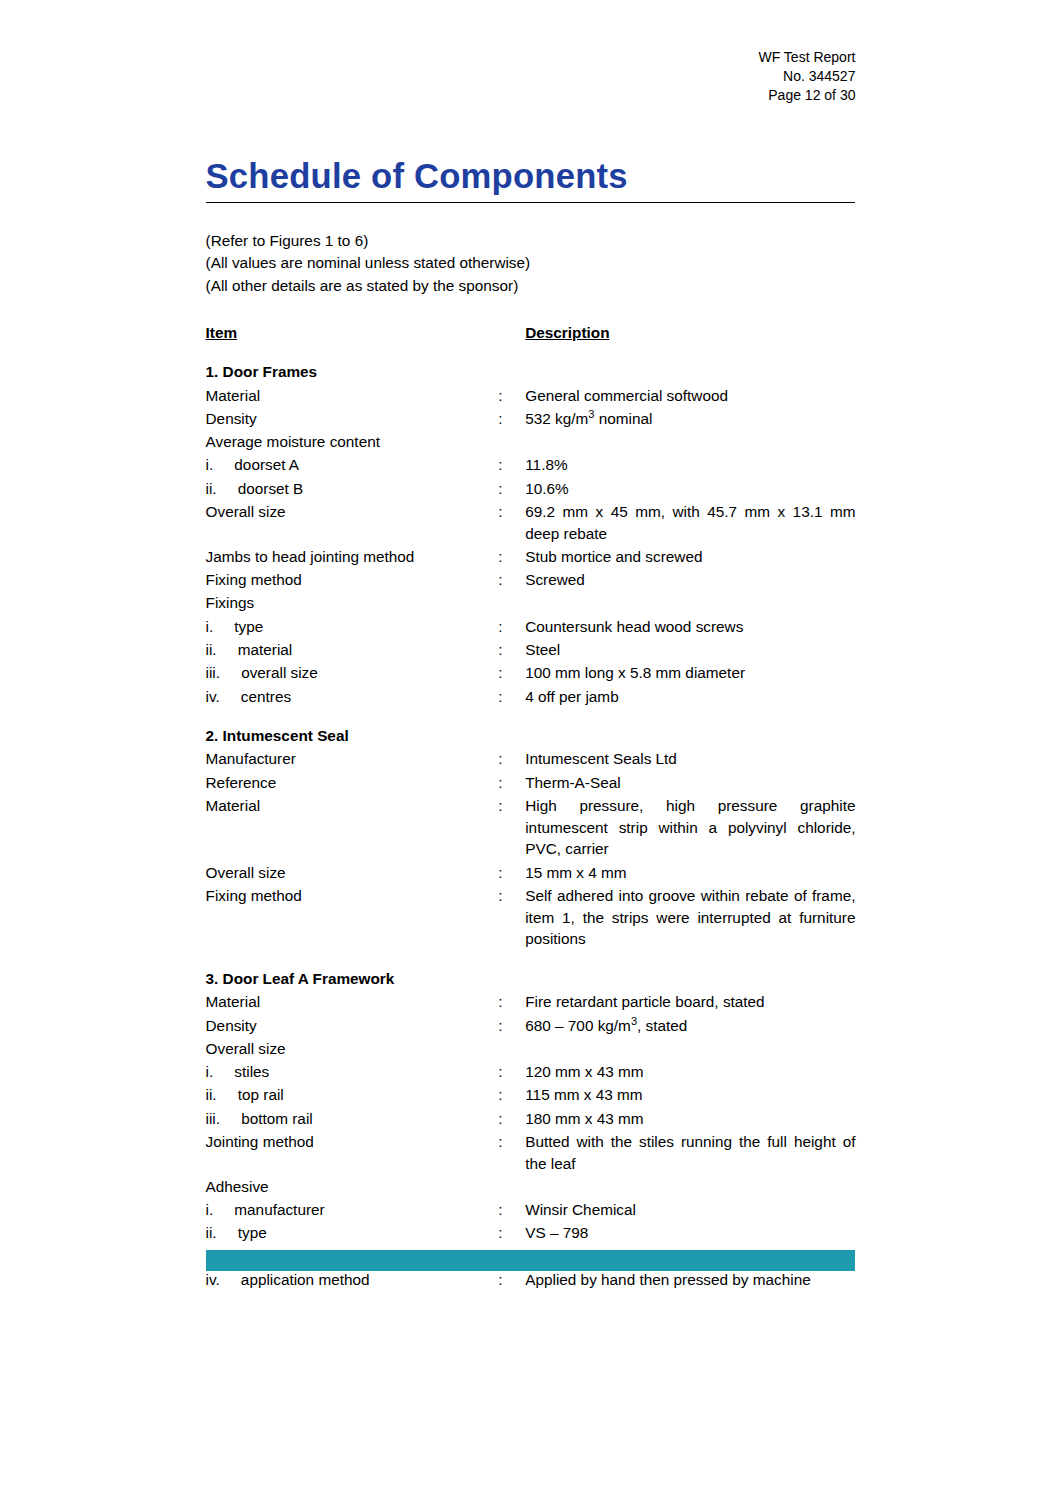WF Test Report
No. 344527
Page 12 of 30
Schedule of Components
(Refer to Figures 1 to 6)
(All values are nominal unless stated otherwise)
(All other details are as stated by the sponsor)
| Item | | Description |
| 1. Door Frames | | |
| Material | : | General commercial softwood |
| Density | : | 532 kg/m 3 nominal |
| Average moisture content | | |
| i. doorset A | : | 11.8% |
| ii. doorset B | : | 10.6% |
| Overall size | : | 69.2 mm x 45 mm, with 45.7 mm x 13.1 mm deep rebate |
| Jambs to head jointing method | : | Stub mortice and screwed |
| Fixing method | : | Screwed |
| Fixings | | |
| i. type | : | Countersunk head wood screws |
| ii. material | : | Steel |
| iii. overall size | : | 100 mm long x 5.8 mm diameter |
| iv. centres | : | 4 off per jamb |
| 2. Intumescent Seal | | |
| Manufacturer | : | Intumescent Seals Ltd |
| Reference | : | Therm-A-Seal |
| Material | : | High pressure, high pressure graphite intumescent strip within a polyvinyl chloride, PVC, carrier |
| Overall size | : | 15 mm x 4 mm |
| Fixing method | : | Self adhered into groove within rebate of frame, item 1, the strips were interrupted at furniture positions |
| 3. Door Leaf A Framework | | |
| Material | : | Fire retardant particle board, stated |
| Density | : | 680 – 700 kg/m 3 , stated |
| Overall size | | |
| i. stiles | : | 120 mm x 43 mm |
| ii. top rail | : | 115 mm x 43 mm |
| iii. bottom rail | : | 180 mm x 43 mm |
| Jointing method | : | Butted with the stiles running the full height of the leaf |
| Adhesive | | |
| i. manufacturer | : | Winsir Chemical |
| ii. type | : | VS – 798 |
| iii. curing method | : | Cold press |
| iv. application method | : | Applied by hand then pressed by machine |